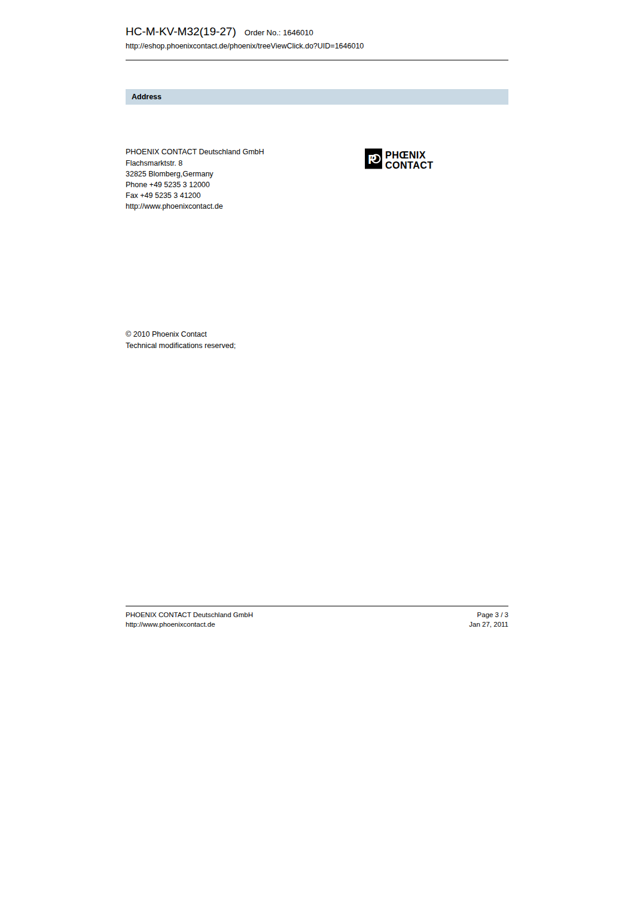HC-M-KV-M32(19-27)
Order No.: 1646010
http://eshop.phoenixcontact.de/phoenix/treeViewClick.do?UID=1646010
Address
PHOENIX CONTACT Deutschland GmbH
Flachsmarktstr. 8
32825 Blomberg,Germany
Phone +49 5235 3 12000
Fax +49 5235 3 41200
http://www.phoenixcontact.de
P PHŒNIX CONTACT
© 2010 Phoenix Contact
Technical modifications reserved;
PHOENIX CONTACT Deutschland GmbH
http://www.phoenixcontact.de
Page 3 / 3
Jan 27, 2011